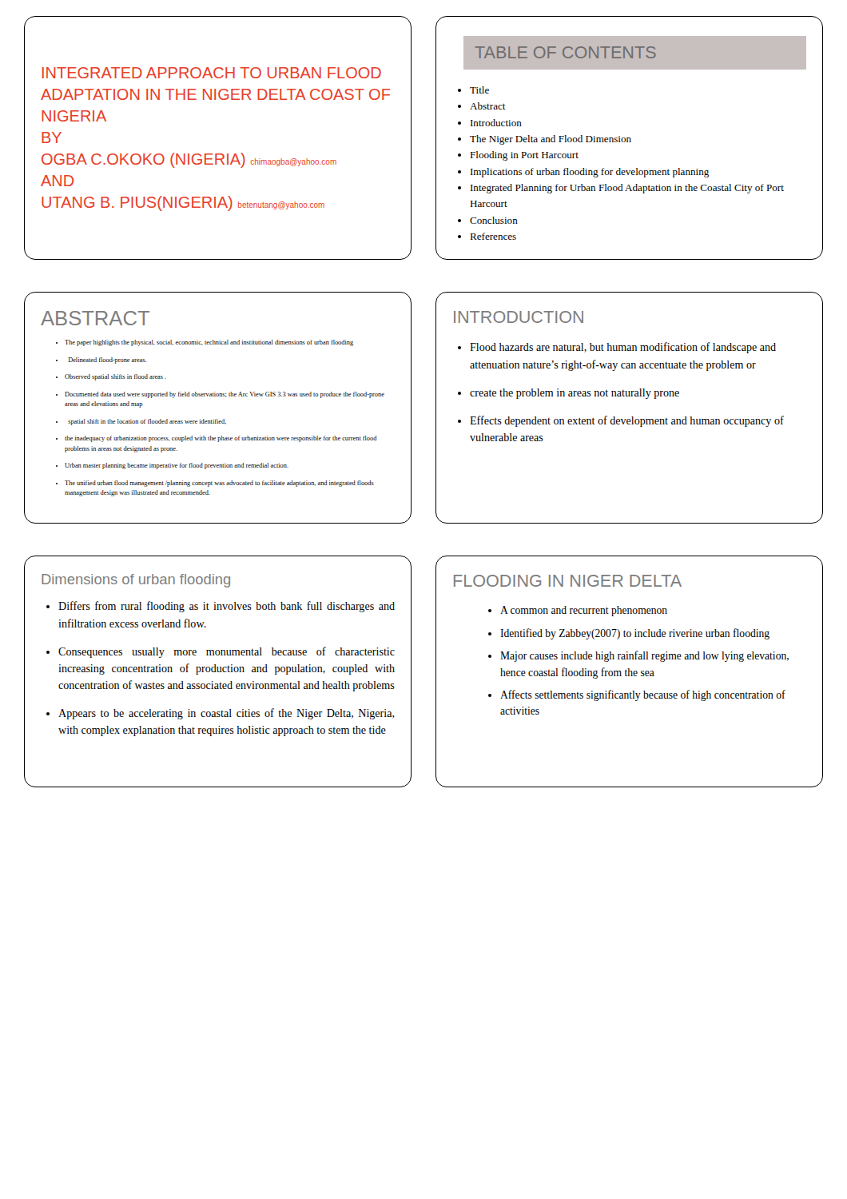INTEGRATED APPROACH TO URBAN FLOOD ADAPTATION IN THE NIGER DELTA COAST OF NIGERIA
BY
OGBA C.OKOKO (NIGERIA) chimaogba@yahoo.com
AND
UTANG B. PIUS(NIGERIA) betenutang@yahoo.com
TABLE OF CONTENTS
Title
Abstract
Introduction
The Niger Delta and Flood Dimension
Flooding in Port Harcourt
Implications of urban flooding for development planning
Integrated Planning for Urban Flood Adaptation in the Coastal City of Port Harcourt
Conclusion
References
ABSTRACT
The paper highlights the physical, social, economic, technical and institutional dimensions of urban flooding
Delineated flood-prone areas.
Observed spatial shifts in flood areas .
Documented data used were supported by field observations; the Arc View GIS 3.3 was used to produce the flood-prone areas and elevations and map
spatial shift in the location of flooded areas were identified,
the inadequacy of urbanization process, coupled with the phase of urbanization were responsible for the current flood problems in areas not designated as prone.
Urban master planning became imperative for flood prevention and remedial action.
The unified urban flood management /planning concept was advocated to facilitate adaptation, and integrated floods management design was illustrated and recommended.
INTRODUCTION
Flood hazards are natural, but human modification of landscape and attenuation nature’s right-of-way can accentuate the problem or
create the problem in areas not naturally prone
Effects dependent on extent of development and human occupancy of vulnerable areas
Dimensions of urban flooding
Differs from rural flooding as it involves both bank full discharges and infiltration excess overland flow.
Consequences usually more monumental because of characteristic increasing concentration of production and population, coupled with concentration of wastes and associated environmental and health problems
Appears to be accelerating in coastal cities of the Niger Delta, Nigeria, with complex explanation that requires holistic approach to stem the tide
FLOODING IN NIGER DELTA
A common and recurrent phenomenon
Identified by Zabbey(2007) to include riverine urban flooding
Major causes include high rainfall regime and low lying elevation, hence coastal flooding from the sea
Affects settlements significantly because of high concentration of activities